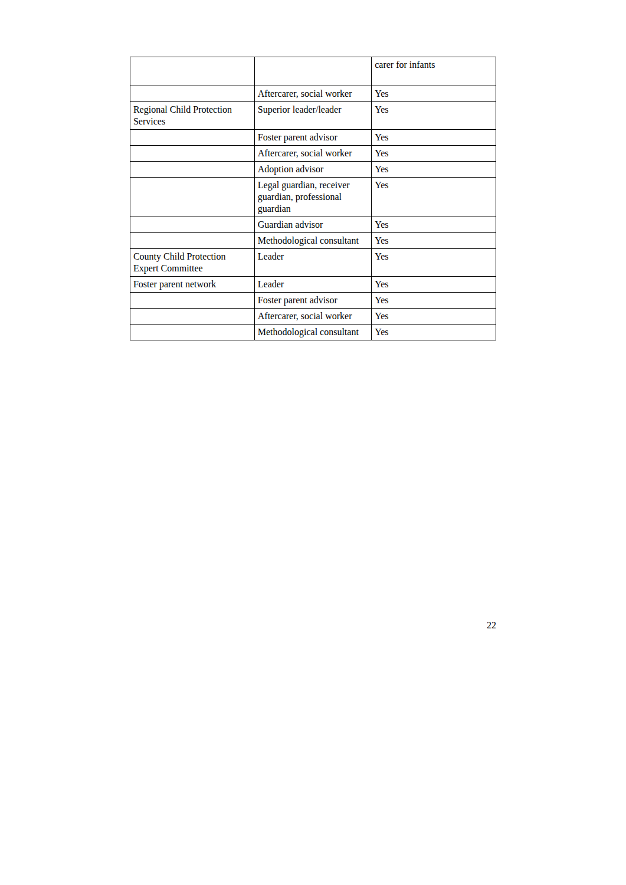| | | carer for infants |
| | Aftercarer, social worker | Yes |
| Regional Child Protection Services | Superior leader/leader | Yes |
| | Foster parent advisor | Yes |
| | Aftercarer, social worker | Yes |
| | Adoption advisor | Yes |
| | Legal guardian, receiver guardian, professional guardian | Yes |
| | Guardian advisor | Yes |
| | Methodological consultant | Yes |
| County Child Protection Expert Committee | Leader | Yes |
| Foster parent network | Leader | Yes |
| | Foster parent advisor | Yes |
| | Aftercarer, social worker | Yes |
| | Methodological consultant | Yes |
22